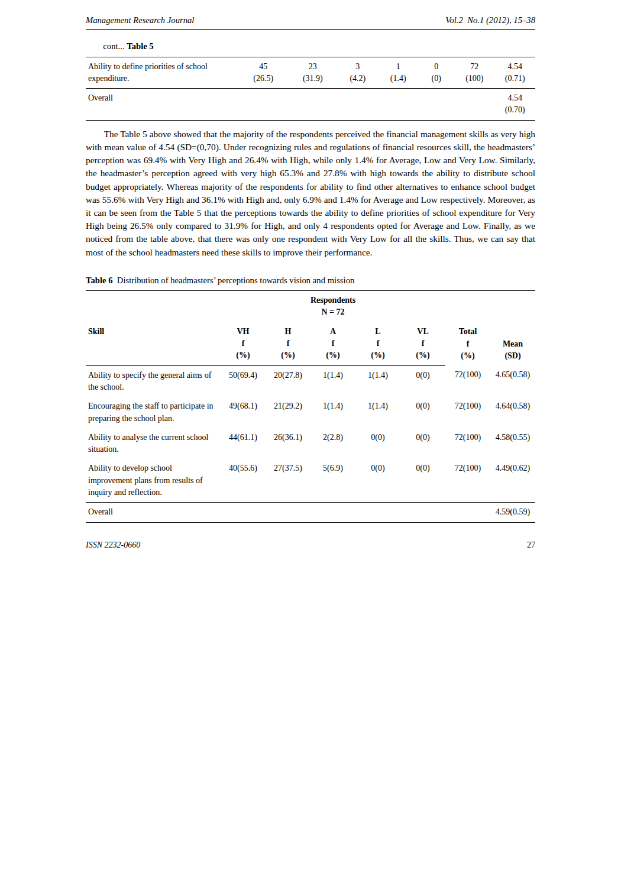Management Research Journal Vol.2 No.1 (2012), 15–38
cont... Table 5
| Ability to define priorities of school expenditure. | 45 (26.5) | 23 (31.9) | 3 (4.2) | 1 (1.4) | 0 (0) | 72 (100) | 4.54 (0.71) |
| Overall | | | | | | | 4.54 (0.70) |
The Table 5 above showed that the majority of the respondents perceived the financial management skills as very high with mean value of 4.54 (SD=(0,70). Under recognizing rules and regulations of financial resources skill, the headmasters’ perception was 69.4% with Very High and 26.4% with High, while only 1.4% for Average, Low and Very Low. Similarly, the headmaster’s perception agreed with very high 65.3% and 27.8% with high towards the ability to distribute school budget appropriately. Whereas majority of the respondents for ability to find other alternatives to enhance school budget was 55.6% with Very High and 36.1% with High and, only 6.9% and 1.4% for Average and Low respectively. Moreover, as it can be seen from the Table 5 that the perceptions towards the ability to define priorities of school expenditure for Very High being 26.5% only compared to 31.9% for High, and only 4 respondents opted for Average and Low. Finally, as we noticed from the table above, that there was only one respondent with Very Low for all the skills. Thus, we can say that most of the school headmasters need these skills to improve their performance.
Table 6 Distribution of headmasters’ perceptions towards vision and mission
| | Respondents N = 72 | Total f (%) | Mean (SD) |
| --- | --- | --- | --- |
| Skill | VH f (%) | H f (%) | A f (%) | L f (%) | VL f (%) |
| Ability to specify the general aims of the school. | 50 (69.4) | 20 (27.8) | 1 (1.4) | 1 (1.4) | 0 (0) | 72 (100) | 4.65 (0.58) |
| Encouraging the staff to participate in preparing the school plan. | 49 (68.1) | 21 (29.2) | 1 (1.4) | 1 (1.4) | 0 (0) | 72 (100) | 4.64 (0.58) |
| Ability to analyse the current school situation. | 44 (61.1) | 26 (36.1) | 2 (2.8) | 0 (0) | 0 (0) | 72 (100) | 4.58 (0.55) |
| Ability to develop school improvement plans from results of inquiry and reflection. | 40 (55.6) | 27 (37.5) | 5 (6.9) | 0 (0) | 0 (0) | 72 (100) | 4.49 (0.62) |
| Overall | | | | | | | 4.59 (0.59) |
ISSN 2232-0660 27